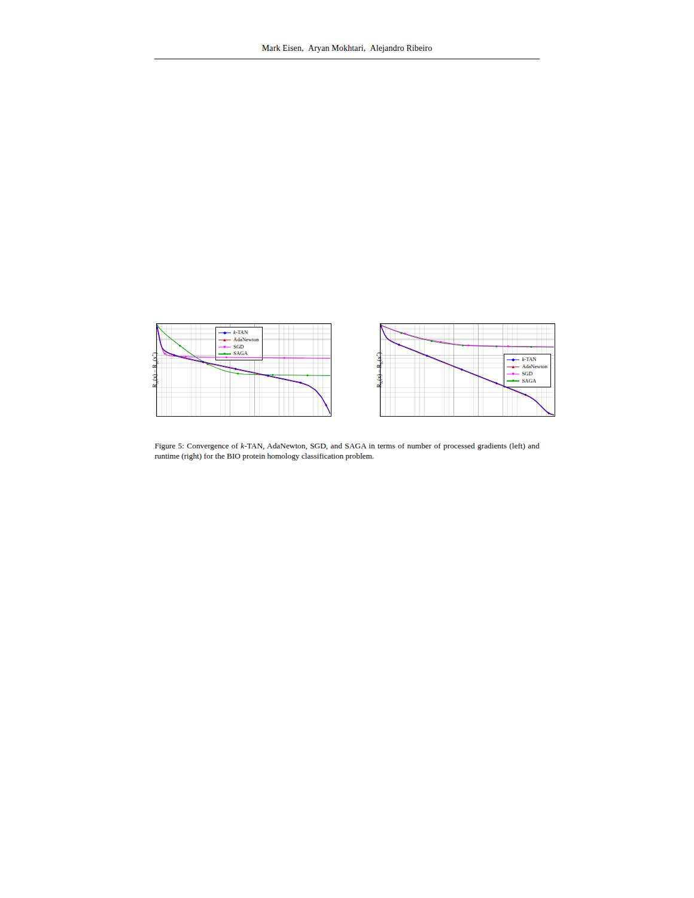Mark Eisen, Aryan Mokhtari, Alejandro Ribeiro
RN(x) − RN(x*)
100
10-1
10-2
10-3
10-4
10-5
10-6
0
0.5
1
1.5
2
2.5
3
Number of Gradients Processed
×105
◆k-TAN
▲AdaNewton
▼SGD
●SAGA
RN(x) − RN(x*)
100
10-1
10-2
10-3
10-4
10-5
10-6
10-7
0
5
10
15
20
25
30
Time
◆k-TAN
▲AdaNewton
▼SGD
●SAGA
Figure 5: Convergence of k-TAN, AdaNewton, SGD, and SAGA in terms of number of processed gradients (left) and runtime (right) for the BIO protein homology classification problem.